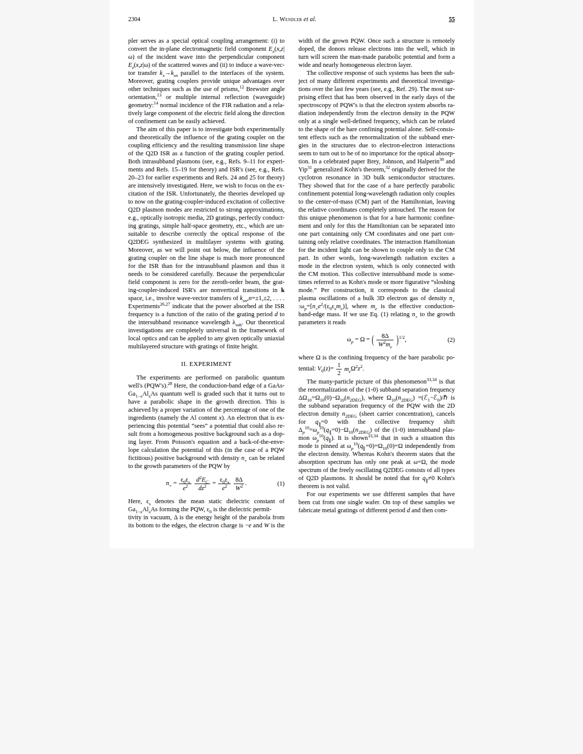2304 L. Wendler et al. 55
pler serves as a special optical coupling arrangement: (i) to convert the in-plane electromagnetic field component Ex(x,z|ω) of the incident wave into the perpendicular component Ez(x,z|ω) of the scattered waves and (ii) to induce a wave-vector transfer kx→kxn parallel to the interfaces of the system. Moreover, grating couplers provide unique advantages over other techniques such as the use of prisms,12 Brewster angle orientation,13 or multiple internal reflection (waveguide) geometry:14 normal incidence of the FIR radiation and a relatively large component of the electric field along the direction of confinement can be easily achieved.
The aim of this paper is to investigate both experimentally and theoretically the influence of the grating coupler on the coupling efficiency and the resulting transmission line shape of the Q2D ISR as a function of the grating coupler period. Both intrasubband plasmons (see, e.g., Refs. 9–11 for experiments and Refs. 15–19 for theory) and ISR's (see, e.g., Refs. 20–23 for earlier experiments and Refs. 24 and 25 for theory) are intensively investigated. Here, we wish to focus on the excitation of the ISR. Unfortunately, the theories developed up to now on the grating-coupler-induced excitation of collective Q2D plasmon modes are restricted to strong approximations, e.g., optically isotropic media, 2D gratings, perfectly conducting gratings, simple half-space geometry, etc., which are unsuitable to describe correctly the optical response of the Q2DEG synthesized in multilayer systems with grating. Moreover, as we will point out below, the influence of the grating coupler on the line shape is much more pronounced for the ISR than for the intrasubband plasmon and thus it needs to be considered carefully. Because the perpendicular field component is zero for the zeroth-order beam, the grating-coupler-induced ISR's are nonvertical transitions in k space, i.e., involve wave-vector transfers of kxn,n=±1,±2, . . . . Experiments26,27 indicate that the power absorbed at the ISR frequency is a function of the ratio of the grating period d to the intersubband resonance wavelength λsub. Our theoretical investigations are completely universal in the framework of local optics and can be applied to any given optically uniaxial multilayered structure with gratings of finite height.
II. EXPERIMENT
The experiments are performed on parabolic quantum well's (PQW's).28 Here, the conduction-band edge of a GaAs-Ga1−xAlxAs quantum well is graded such that it turns out to have a parabolic shape in the growth direction. This is achieved by a proper variation of the percentage of one of the ingredients (namely the Al content x). An electron that is experiencing this potential “sees” a potential that could also result from a homogeneous positive background such as a doping layer. From Poisson's equation and a back-of-the-envelope calculation the potential of this (in the case of a PQW fictitious) positive background with density n+ can be related to the growth parameters of the PQW by
n+ = ε0εs e2 d2EC dz2 = ε0εs e2 8Δ W2. (1)
Here, εs denotes the mean static dielectric constant of Ga1−xAlxAs forming the PQW, ε0 is the dielectric permit-
tivity in vacuum, Δ is the energy height of the parabola from its bottom to the edges, the electron charge is −e and W is the width of the grown PQW. Once such a structure is remotely doped, the donors release electrons into the well, which in turn will screen the man-made parabolic potential and form a wide and nearly homogeneous electron layer.
The collective response of such systems has been the subject of many different experiments and theoretical investigations over the last few years (see, e.g., Ref. 29). The most surprising effect that has been observed in the early days of the spectroscopy of PQW's is that the electron system absorbs radiation independently from the electron density in the PQW only at a single well-defined frequency, which can be related to the shape of the bare confining potential alone. Self-consistent effects such as the renormalization of the subband energies in the structures due to electron-electron interactions seem to turn out to be of no importance for the optical absorption. In a celebrated paper Brey, Johnson, and Halperin30 and Yip31 generalized Kohn's theorem,32 originally derived for the cyclotron resonance in 3D bulk semiconductor structures. They showed that for the case of a bare perfectly parabolic confinement potential long-wavelength radiation only couples to the center-of-mass (CM) part of the Hamiltonian, leaving the relative coordinates completely untouched. The reason for this unique phenomenon is that for a bare harmonic confinement and only for this the Hamiltonian can be separated into one part containing only CM coordinates and one part containing only relative coordinates. The interaction Hamiltonian for the incident light can be shown to couple only to the CM part. In other words, long-wavelength radiation excites a mode in the electron system, which is only connected with the CM motion. This collective intersubband mode is sometimes referred to as Kohn's mode or more figurative “sloshing mode.” Per construction, it corresponds to the classical plasma oscillations of a bulk 3D electron gas of density n+ :ωp=[n+e2/(ε0εsme)], where me is the effective conduction-band-edge mass. If we use Eq. (1) relating n+ to the growth parameters it reads
ωp = Ω = ( 8Δ W2me )1/2, (2)
where Ω is the confining frequency of the bare parabolic potential: V0(z)= 12 me Ω2z2.
The many-particle picture of this phenomenon33,34 is that the renormalization of the (1-0) subband separation frequency ΔΩ10=Ω10(0)−Ω10(n2DEG), where Ω10(n2DEG) =(ℰ1−ℰ0)/ℏ is the subband separation frequency of the PQW with the 2D electron density n2DEG (sheet carrier concentration), cancels for q∥=0 with the collective frequency shift Δp10=ωp10(q∥=0)−Ω10(n2DEG) of the (1-0) intersubband plasmon ωp10(q∥). It is shown33,34 that in such a situation this mode is pinned at ωp10(q∥=0)=Ω10(0)=Ω independently from the electron density. Whereas Kohn's theorem states that the absorption spectrum has only one peak at ω=Ω, the mode spectrum of the freely oscillating Q2DEG consists of all types of Q2D plasmons. It should be noted that for q∥≠0 Kohn's theorem is not valid.
For our experiments we use different samples that have been cut from one single wafer. On top of these samples we fabricate metal gratings of different period d and then com-